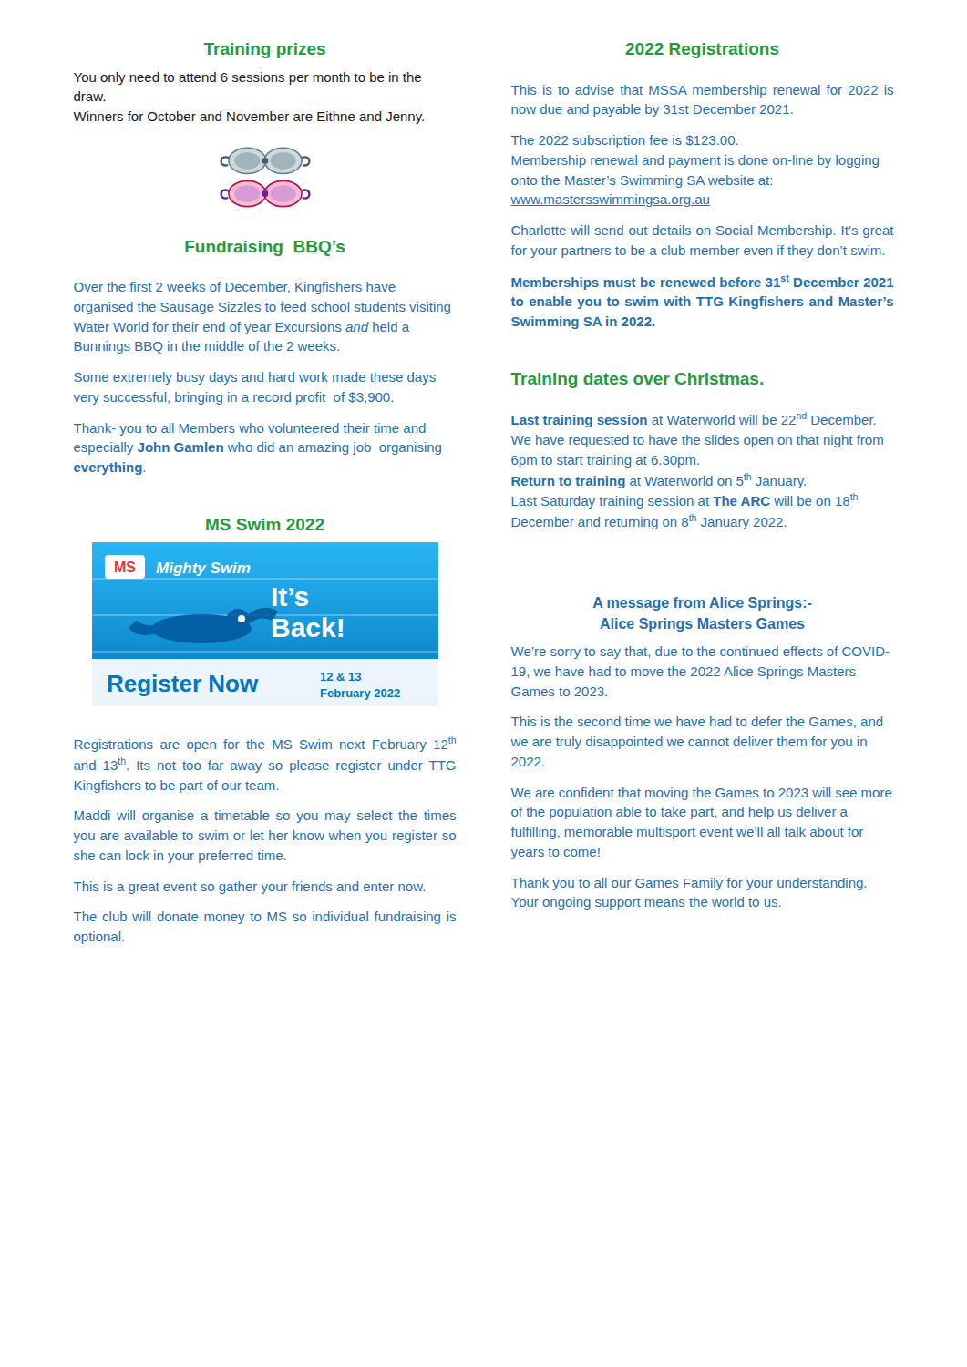Training prizes
You only need to attend 6 sessions per month to be in the draw.
Winners for October and November are Eithne and Jenny.
Fundraising BBQ’s
Over the first 2 weeks of December, Kingfishers have organised the Sausage Sizzles to feed school students visiting Water World for their end of year Excursions and held a Bunnings BBQ in the middle of the 2 weeks.
Some extremely busy days and hard work made these days very successful, bringing in a record profit of $3,900.
Thank- you to all Members who volunteered their time and especially John Gamlen who did an amazing job organising everything.
MS Swim 2022
MS Mighty Swim It’s Back! Register Now 12 & 13 February 2022
Registrations are open for the MS Swim next February 12th and 13th. Its not too far away so please register under TTG Kingfishers to be part of our team.
Maddi will organise a timetable so you may select the times you are available to swim or let her know when you register so she can lock in your preferred time.
This is a great event so gather your friends and enter now.
The club will donate money to MS so individual fundraising is optional.
2022 Registrations
This is to advise that MSSA membership renewal for 2022 is now due and payable by 31st December 2021.
The 2022 subscription fee is $123.00.
Membership renewal and payment is done on-line by logging onto the Master’s Swimming SA website at:
www.mastersswimmingsa.org.au
Charlotte will send out details on Social Membership. It’s great for your partners to be a club member even if they don’t swim.
Memberships must be renewed before 31st December 2021 to enable you to swim with TTG Kingfishers and Master’s Swimming SA in 2022.
Training dates over Christmas.
Last training session at Waterworld will be 22nd December.
We have requested to have the slides open on that night from 6pm to start training at 6.30pm.
Return to training at Waterworld on 5th January.
Last Saturday training session at The ARC will be on 18th December and returning on 8th January 2022.
A message from Alice Springs:-
Alice Springs Masters Games
We’re sorry to say that, due to the continued effects of COVID-19, we have had to move the 2022 Alice Springs Masters Games to 2023.
This is the second time we have had to defer the Games, and we are truly disappointed we cannot deliver them for you in 2022.
We are confident that moving the Games to 2023 will see more of the population able to take part, and help us deliver a fulfilling, memorable multisport event we’ll all talk about for years to come!
Thank you to all our Games Family for your understanding. Your ongoing support means the world to us.